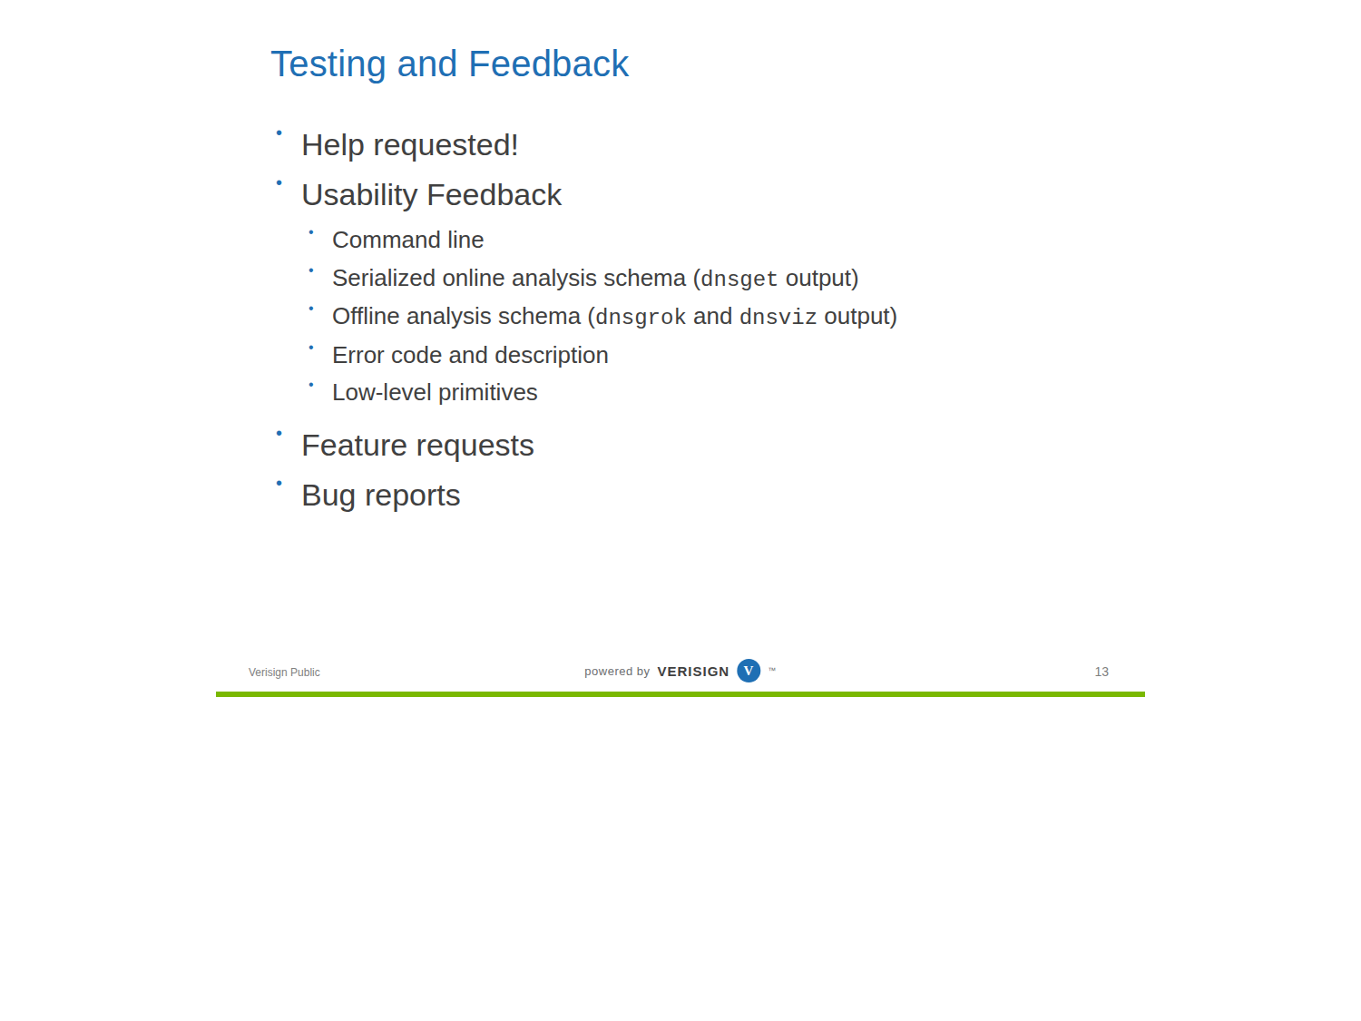Testing and Feedback
Help requested!
Usability Feedback
Command line
Serialized online analysis schema (dnsget output)
Offline analysis schema (dnsgrok and dnsviz output)
Error code and description
Low-level primitives
Feature requests
Bug reports
Verisign Public
powered by VERISIGN V ™
13